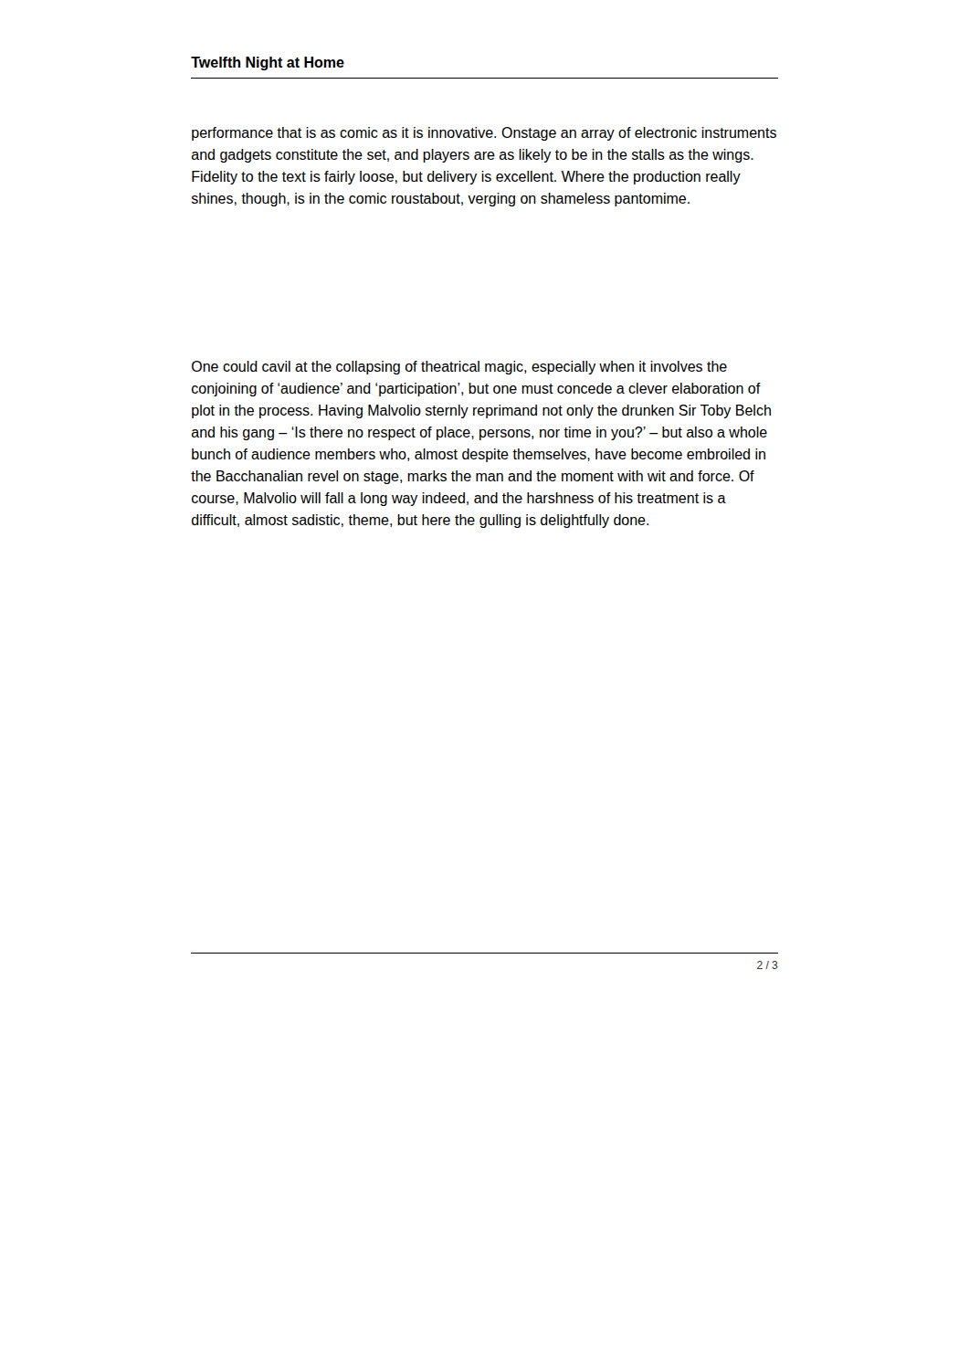Twelfth Night at Home
performance that is as comic as it is innovative. Onstage an array of electronic instruments and gadgets constitute the set, and players are as likely to be in the stalls as the wings. Fidelity to the text is fairly loose, but delivery is excellent. Where the production really shines, though, is in the comic roustabout, verging on shameless pantomime.
One could cavil at the collapsing of theatrical magic, especially when it involves the conjoining of ‘audience’ and ‘participation’, but one must concede a clever elaboration of plot in the process. Having Malvolio sternly reprimand not only the drunken Sir Toby Belch and his gang – ‘Is there no respect of place, persons, nor time in you?’ – but also a whole bunch of audience members who, almost despite themselves, have become embroiled in the Bacchanalian revel on stage, marks the man and the moment with wit and force. Of course, Malvolio will fall a long way indeed, and the harshness of his treatment is a difficult, almost sadistic, theme, but here the gulling is delightfully done.
2 / 3